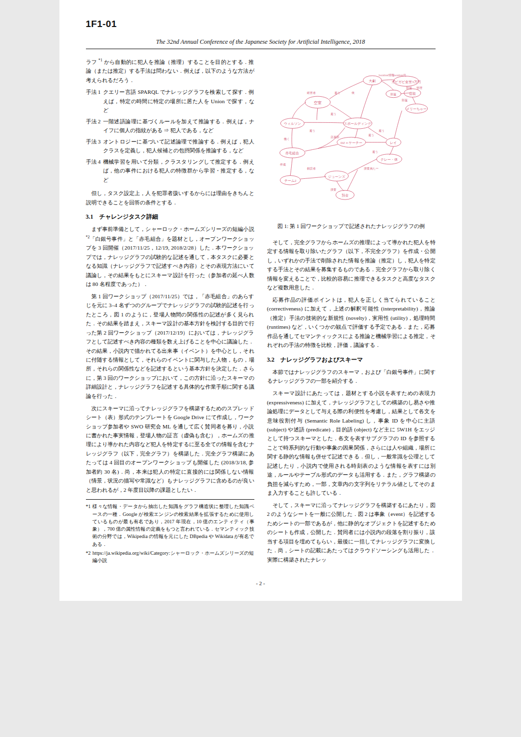1F1-01
The 32nd Annual Conference of the Japanese Society for Artificial Intelligence, 2018
ラフ *1 から自動的に犯人を推論（推理）することを目的とする．推論（または推定）する手法は問わない．例えば，以下のような方法が考えられるだろう．
手法 1
クエリー言語 SPARQL でナレッジグラフを検索して探す．例えば，特定の時間に特定の場所に居た人を Union で探す，など
手法 2
一階述語論理に基づくルールを加えて推論する．例えば，ナイフに個人の指紋がある ⇒ 犯人である，など
手法 3
オントロジーに基づいて記述論理で推論する．例えば，犯人クラスを定義し，犯人候補との包摂関係を推論する，など
手法 4
機械学習を用いて分類，クラスタリングして推定する．例えば，他の事件における犯人の特徴群から学習・推定する，など
但し，タスク設定上，人を犯罪者扱いするからには理由をきちんと説明できることを回答の条件とする．
3.1　チャレンジタスク詳細
まず事前準備として，シャーロック・ホームズシリーズの短編小説 *2「白銀号事件」と「赤毛組合」を題材とし，オープンワークショップを 3 回開催（2017/11/25，12/19, 2018/2/28）した．本ワークショップでは，ナレッジグラフの試験的な記述を通して，本タスクに必要となる知識（ナレッジグラフで記述すべき内容）とその表現方法にいて議論し，その結果をもとにスキーマ設計を行った（参加者の延べ人数は 80 名程度であった）．
第 1 回ワークショップ（2017/11/25）では，「赤毛組合」のあらすじを元に 3–4 名ずつのグループでナレッジグラフの試験的記述を行ったところ，図 1 のように，登場人物間の関係性の記述が多く見られた．その結果を踏まえ，スキーマ設計の基本方針を検討する目的で行った第 2 回ワークショップ（2017/12/19）においては，ナレッジグラフとして記述すべき内容の種類を数え上げることを中心に議論した．その結果，小説内で描かれてる出来事（イベント）を中心とし，それに付随する情報として，それらのイベントに関与した人物，もの，場所，それらの関係性などを記述するという基本方針を決定した．さらに，第 3 回のワークショップにおいて，この方針に沿ったスキーマの詳細設計と，ナレッジグラフを記述する具体的な作業手順に関する議論を行った．
次にスキーマに沿ってナレッジグラフを構築するためのスプレッドシート（表）形式のテンプレートを Google Drive にて作成し，ワークショップ参加者や SWO 研究会 ML を通して広く賛同者を募り，小説に書かれた事実情報，登場人物の証言（虚偽も含む），ホームズの推理により導かれた内容など犯人を特定するに至る全ての情報を含むナレッジグラフ（以下，完全グラフ）を構築した．完全グラフ構築にあたっては 4 回目のオープンワークショップも開催した (2018/3/18, 参加者約 30 名)．尚，本来は犯人の特定に直接的には関係しない情報（情景，状況の描写や常識など）もナレッジグラフに含めるのが良いと思われるが，2 年度目以降の課題としたい．
*1
様々な情報・データから抽出した知識をグラフ構造状に整理した知識ベースの一種．Google が検索エンジンの検索結果を拡張するために使用しているものが最も有名であり，2017 年現在，10 億のエンティティ（事象），700 億の属性情報の定義をもつと言われている．セマンティック技術の分野では，Wikipedia の情報を元にした DBpedia や Wikidata が有名である．
*2
https://ja.wikipedia.org/wiki/Category:シャーロック・ホームズシリーズの短編小説
空室 大劇 ガビガビ全室3万円 店取 部屋 メリーちゃー ウィルソン 赤毛組合 チーム2 スポールディング DZ＝ケーチー レイ クレー・体 ジョーンズ 預金 経営者 雇う 依 location情報 location代 部屋 管理 部屋 雇う 雇う 店員部 雇う 雇う 働く 作成 創設者 捜査員たー 捜査 雇う
図 1: 第 1 回ワークショップで記述されたナレッジグラフの例
そして，完全グラフからホームズの推理によって導かれた犯人を特定する情報を取り除いたグラフ（以下，不完全グラフ）を作成・公開し，いずれかの手法で削除された情報を推論（推定）し，犯人を特定する手法とその結果を募集するものである．完全グラフから取り除く情報を変えることで，比較的容易に推理できるタスクと高度なタスクなど複数用意した．
応募作品の評価ポイントは，犯人を正しく当てられていること (correctiveness) に加えて，上述の解釈可能性 (interpretability)，推論（推定）手法の技術的な新規性 (novelty)，実用性 (utility)，処理時間 (runtimes) など，いくつかの観点で評価する予定である．また，応募作品を通してセマンティックスによる推論と機械学習による推定，それぞれの手法の特徴を比較，評価，議論する．
3.2　ナレッジグラフおよびスキーマ
本節ではナレッジグラフのスキーマ，および「白銀号事件」に関するナレッジグラフの一部を紹介する．
スキーマ設計にあたっては，題材とする小説を表すための表現力 (expressiveness) に加えて，ナレッジグラフとしての構築のし易さや推論処理にデータとして与える際の利便性を考慮し，結果として各文を意味役割付与 (Semantic Role Labeling) し，事象 ID を中心に主語 (subject) や述語 (predicate)，目的語 (object) など主に 5W1H をエッジとして持つスキーマとした．各文を表すサブグラフの ID を参照することで時系列的な行動や事象の因果関係，さらには人や組織，場所に関する静的な情報も併せて記述できる．但し，一般常識を公理として記述したり，小説内で使用される時刻表のような情報を表すには別途，ルールやテーブル形式のデータも活用する．また，グラフ構築の負担を減らすため，一部，文章内の文字列をリテラル値としてそのまま入力することも許している．
そして，スキーマに沿ってナレッジグラフを構築するにあたり，図 2 のようなシートを一般に公開した．図 2 は事象（event）を記述するためシートの一部であるが，他に静的なオブジェクトを記述するためのシートも作成，公開した．賛同者には小説内の段落を割り振り，該当する項目を埋めてもらい，最後に一括してナレッジグラフに変換した．尚，シートの記載にあたってはクラウドソーシングも活用した．実際に構築されたナレッ
- 2 -